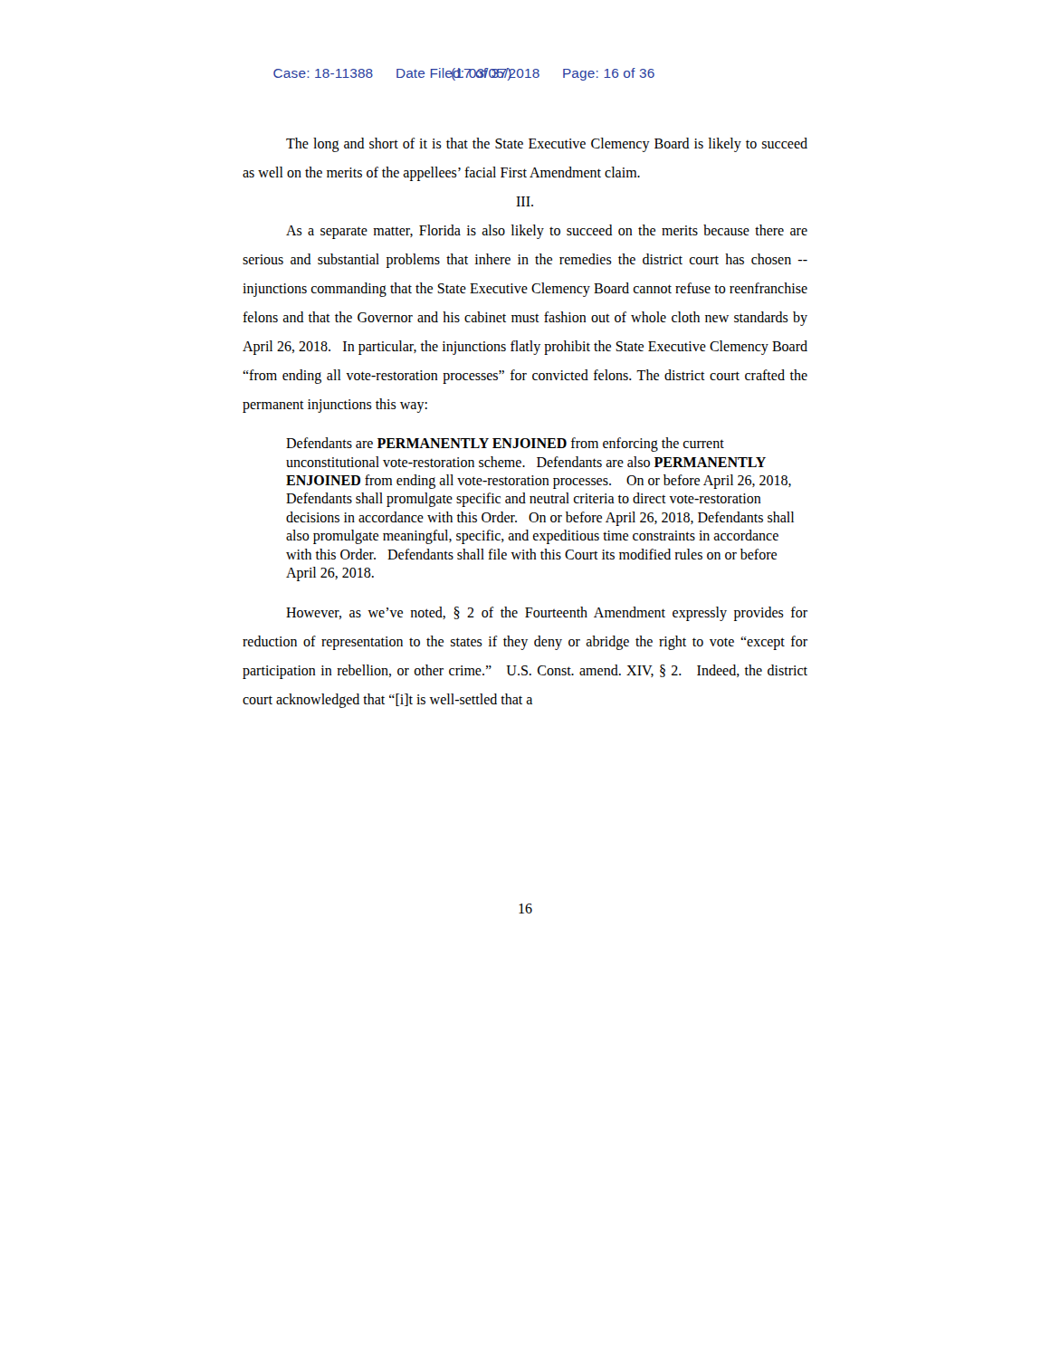Case: 18-11388 Date Filed: 03/(17 of 37) 05/2018 Page: 16 of 36
The long and short of it is that the State Executive Clemency Board is likely to succeed as well on the merits of the appellees’ facial First Amendment claim.
III.
As a separate matter, Florida is also likely to succeed on the merits because there are serious and substantial problems that inhere in the remedies the district court has chosen -- injunctions commanding that the State Executive Clemency Board cannot refuse to reenfranchise felons and that the Governor and his cabinet must fashion out of whole cloth new standards by April 26, 2018. In particular, the injunctions flatly prohibit the State Executive Clemency Board “from ending all vote-restoration processes” for convicted felons. The district court crafted the permanent injunctions this way:
Defendants are PERMANENTLY ENJOINED from enforcing the current unconstitutional vote-restoration scheme. Defendants are also PERMANENTLY ENJOINED from ending all vote-restoration processes. On or before April 26, 2018, Defendants shall promulgate specific and neutral criteria to direct vote-restoration decisions in accordance with this Order. On or before April 26, 2018, Defendants shall also promulgate meaningful, specific, and expeditious time constraints in accordance with this Order. Defendants shall file with this Court its modified rules on or before April 26, 2018.
However, as we’ve noted, § 2 of the Fourteenth Amendment expressly provides for reduction of representation to the states if they deny or abridge the right to vote “except for participation in rebellion, or other crime.” U.S. Const. amend. XIV, § 2. Indeed, the district court acknowledged that “[i]t is well-settled that a
16